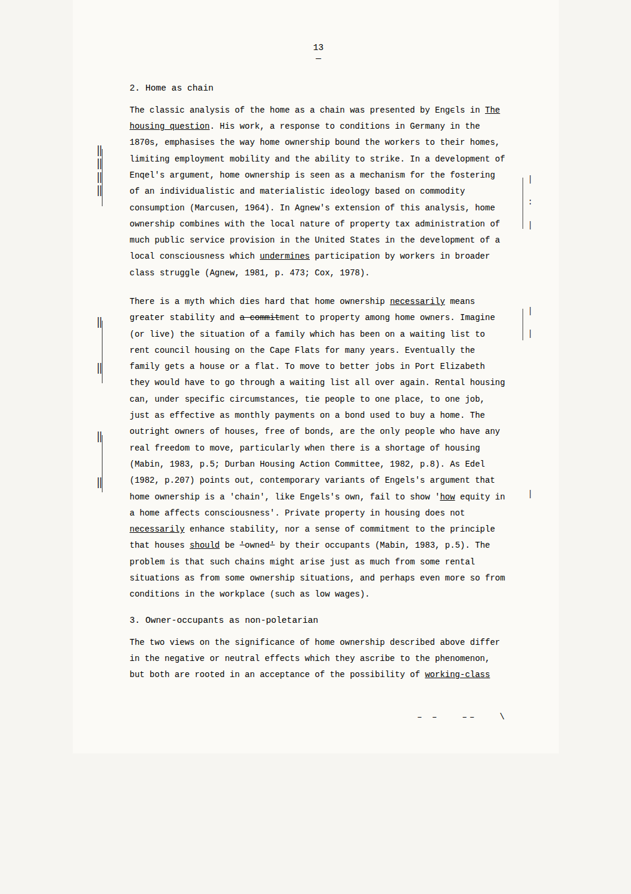13—
2. Home as chain
The classic analysis of the home as a chain was presented by Engϵls in The housing question. His work, a response to conditions in Germany in the 1870s, emphasises the way home ownership bound the workers to their homes, limiting employment mobility and the ability to strike. In a development of Enqel's argument, home ownership is seen as a mechanism for the fostering of an individualistic and materialistic ideology based on commodity consumption (Marcusen, 1964). In Agnew's extension of this analysis, home ownership combines with the local nature of property tax administration of much public service provision in the United States in the development of a local consciousness which undermines participation by workers in broader class struggle (Agnew, 1981, p. 473; Cox, 1978).
There is a myth which dies hard that home ownership necessarily means greater stability and a commitment to property among home owners. Imagine (or live) the situation of a family which has been on a waiting list to rent council housing on the Cape Flats for many years. Eventually the family gets a house or a flat. To move to better jobs in Port Elizabeth they would have to go through a waiting list all over again. Rental housing can, under specific circumstances, tie people to one place, to one job, just as effective as monthly payments on a bond used to buy a home. The outright owners of houses, free of bonds, are the only people who have any real freedom to move, particularly when there is a shortage of housing (Mabin, 1983, p.5; Durban Housing Action Committee, 1982, p.8). As Edel (1982, p.207) points out, contemporary variants of Engels's argument that home ownership is a 'chain', like Engels's own, fail to show 'how equity in a home affects consciousness'. Private property in housing does not necessarily enhance stability, nor a sense of commitment to the principle that houses should be 'owned' by their occupants (Mabin, 1983, p.5). The problem is that such chains might arise just as much from some rental situations as from some ownership situations, and perhaps even more so from conditions in the workplace (such as low wages).
3. Owner-occupants as non-poletarian
The two views on the significance of home ownership described above differ in the negative or neutral effects which they ascribe to the phenomenon, but both are rooted in an acceptance of the possibility of working-class
‖
‖
‖
‖
‖
‖
‖
‖
|
:
|
|
|
|
– – –– \